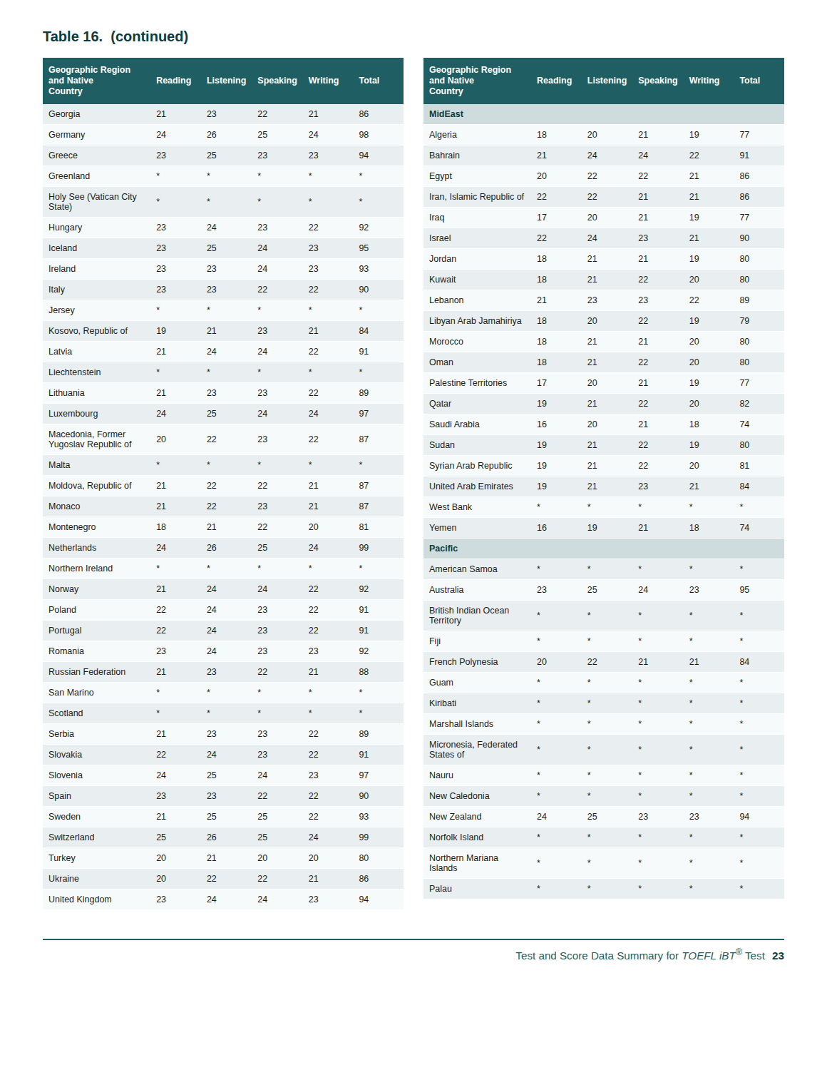Table 16. (continued)
| Geographic Region and Native Country | Reading | Listening | Speaking | Writing | Total |
| --- | --- | --- | --- | --- | --- |
| Georgia | 21 | 23 | 22 | 21 | 86 |
| Germany | 24 | 26 | 25 | 24 | 98 |
| Greece | 23 | 25 | 23 | 23 | 94 |
| Greenland | * | * | * | * | * |
| Holy See (Vatican City State) | * | * | * | * | * |
| Hungary | 23 | 24 | 23 | 22 | 92 |
| Iceland | 23 | 25 | 24 | 23 | 95 |
| Ireland | 23 | 23 | 24 | 23 | 93 |
| Italy | 23 | 23 | 22 | 22 | 90 |
| Jersey | * | * | * | * | * |
| Kosovo, Republic of | 19 | 21 | 23 | 21 | 84 |
| Latvia | 21 | 24 | 24 | 22 | 91 |
| Liechtenstein | * | * | * | * | * |
| Lithuania | 21 | 23 | 23 | 22 | 89 |
| Luxembourg | 24 | 25 | 24 | 24 | 97 |
| Macedonia, Former Yugoslav Republic of | 20 | 22 | 23 | 22 | 87 |
| Malta | * | * | * | * | * |
| Moldova, Republic of | 21 | 22 | 22 | 21 | 87 |
| Monaco | 21 | 22 | 23 | 21 | 87 |
| Montenegro | 18 | 21 | 22 | 20 | 81 |
| Netherlands | 24 | 26 | 25 | 24 | 99 |
| Northern Ireland | * | * | * | * | * |
| Norway | 21 | 24 | 24 | 22 | 92 |
| Poland | 22 | 24 | 23 | 22 | 91 |
| Portugal | 22 | 24 | 23 | 22 | 91 |
| Romania | 23 | 24 | 23 | 23 | 92 |
| Russian Federation | 21 | 23 | 22 | 21 | 88 |
| San Marino | * | * | * | * | * |
| Scotland | * | * | * | * | * |
| Serbia | 21 | 23 | 23 | 22 | 89 |
| Slovakia | 22 | 24 | 23 | 22 | 91 |
| Slovenia | 24 | 25 | 24 | 23 | 97 |
| Spain | 23 | 23 | 22 | 22 | 90 |
| Sweden | 21 | 25 | 25 | 22 | 93 |
| Switzerland | 25 | 26 | 25 | 24 | 99 |
| Turkey | 20 | 21 | 20 | 20 | 80 |
| Ukraine | 20 | 22 | 22 | 21 | 86 |
| United Kingdom | 23 | 24 | 24 | 23 | 94 |
| Geographic Region and Native Country | Reading | Listening | Speaking | Writing | Total |
| --- | --- | --- | --- | --- | --- |
| MidEast |
| Algeria | 18 | 20 | 21 | 19 | 77 |
| Bahrain | 21 | 24 | 24 | 22 | 91 |
| Egypt | 20 | 22 | 22 | 21 | 86 |
| Iran, Islamic Republic of | 22 | 22 | 21 | 21 | 86 |
| Iraq | 17 | 20 | 21 | 19 | 77 |
| Israel | 22 | 24 | 23 | 21 | 90 |
| Jordan | 18 | 21 | 21 | 19 | 80 |
| Kuwait | 18 | 21 | 22 | 20 | 80 |
| Lebanon | 21 | 23 | 23 | 22 | 89 |
| Libyan Arab Jamahiriya | 18 | 20 | 22 | 19 | 79 |
| Morocco | 18 | 21 | 21 | 20 | 80 |
| Oman | 18 | 21 | 22 | 20 | 80 |
| Palestine Territories | 17 | 20 | 21 | 19 | 77 |
| Qatar | 19 | 21 | 22 | 20 | 82 |
| Saudi Arabia | 16 | 20 | 21 | 18 | 74 |
| Sudan | 19 | 21 | 22 | 19 | 80 |
| Syrian Arab Republic | 19 | 21 | 22 | 20 | 81 |
| United Arab Emirates | 19 | 21 | 23 | 21 | 84 |
| West Bank | * | * | * | * | * |
| Yemen | 16 | 19 | 21 | 18 | 74 |
| Pacific |
| American Samoa | * | * | * | * | * |
| Australia | 23 | 25 | 24 | 23 | 95 |
| British Indian Ocean Territory | * | * | * | * | * |
| Fiji | * | * | * | * | * |
| French Polynesia | 20 | 22 | 21 | 21 | 84 |
| Guam | * | * | * | * | * |
| Kiribati | * | * | * | * | * |
| Marshall Islands | * | * | * | * | * |
| Micronesia, Federated States of | * | * | * | * | * |
| Nauru | * | * | * | * | * |
| New Caledonia | * | * | * | * | * |
| New Zealand | 24 | 25 | 23 | 23 | 94 |
| Norfolk Island | * | * | * | * | * |
| Northern Mariana Islands | * | * | * | * | * |
| Palau | * | * | * | * | * |
Test and Score Data Summary for TOEFL iBT® Test 23